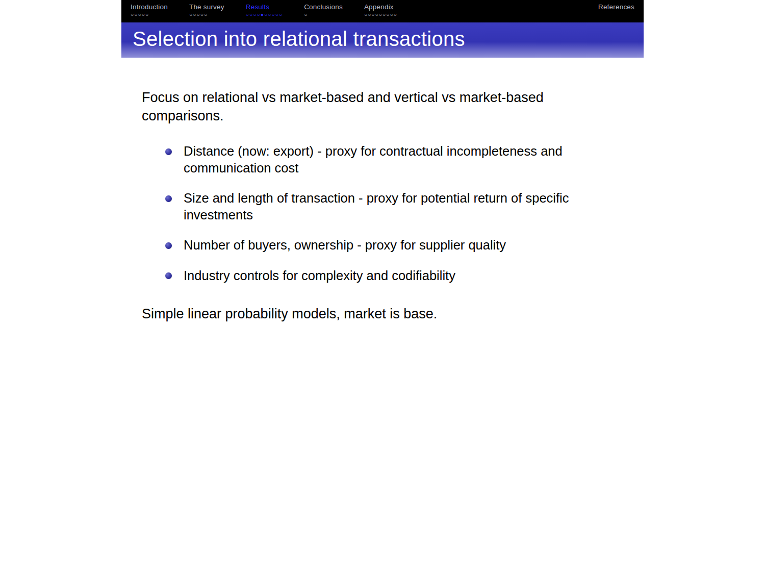Introduction ○○○○○
The survey ○○○○○
Results ○○○○●○○○○○
Conclusions ○
Appendix ○○○○○○○○○
References
Selection into relational transactions
Focus on relational vs market-based and vertical vs market-based comparisons.
Distance (now: export) - proxy for contractual incompleteness and communication cost
Size and length of transaction - proxy for potential return of specific investments
Number of buyers, ownership - proxy for supplier quality
Industry controls for complexity and codifiability
Simple linear probability models, market is base.